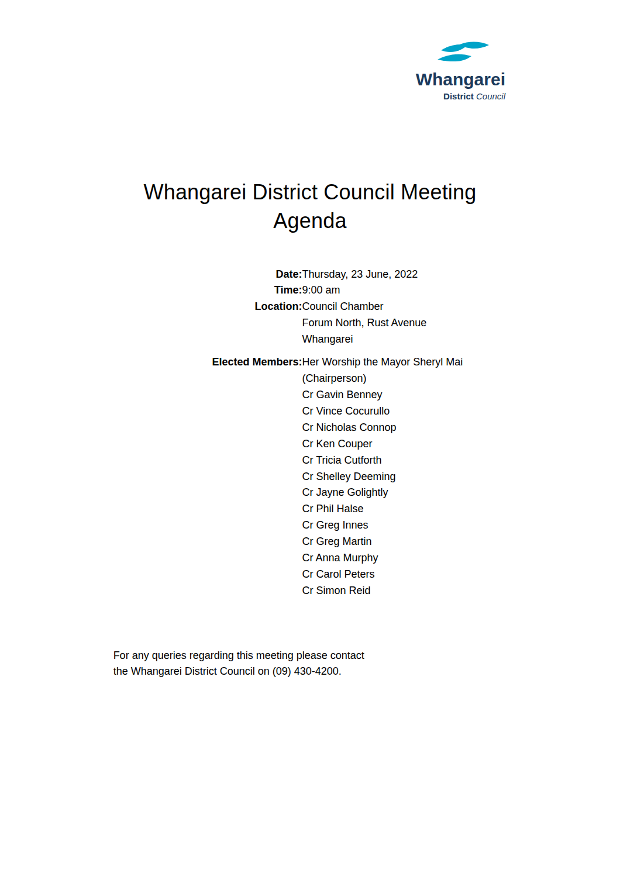Whangarei District Council
Whangarei District Council MeetingAgenda
| Date: | Thursday, 23 June, 2022 |
| Time: | 9:00 am |
| Location: | Council Chamber |
| | Forum North, Rust Avenue |
| | Whangarei |
| Elected Members: | Her Worship the Mayor Sheryl Mai (Chairperson) Cr Gavin Benney Cr Vince Cocurullo Cr Nicholas Connop Cr Ken Couper Cr Tricia Cutforth Cr Shelley Deeming Cr Jayne Golightly Cr Phil Halse Cr Greg Innes Cr Greg Martin Cr Anna Murphy Cr Carol Peters Cr Simon Reid |
For any queries regarding this meeting please contact
the Whangarei District Council on (09) 430-4200.